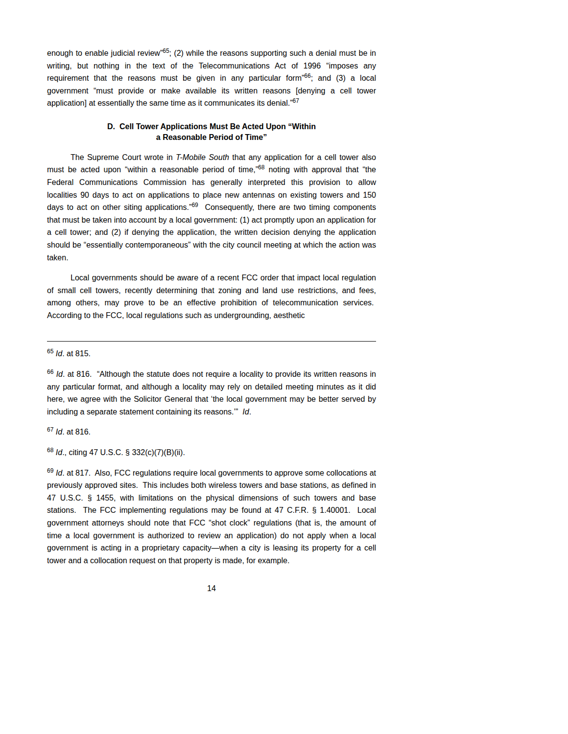enough to enable judicial review”65; (2) while the reasons supporting such a denial must be in writing, but nothing in the text of the Telecommunications Act of 1996 “imposes any requirement that the reasons must be given in any particular form”66; and (3) a local government “must provide or make available its written reasons [denying a cell tower application] at essentially the same time as it communicates its denial.”67
D. Cell Tower Applications Must Be Acted Upon “Within
a Reasonable Period of Time”
The Supreme Court wrote in T-Mobile South that any application for a cell tower also must be acted upon “within a reasonable period of time,”68 noting with approval that “the Federal Communications Commission has generally interpreted this provision to allow localities 90 days to act on applications to place new antennas on existing towers and 150 days to act on other siting applications.”69 Consequently, there are two timing components that must be taken into account by a local government: (1) act promptly upon an application for a cell tower; and (2) if denying the application, the written decision denying the application should be “essentially contemporaneous” with the city council meeting at which the action was taken.
Local governments should be aware of a recent FCC order that impact local regulation of small cell towers, recently determining that zoning and land use restrictions, and fees, among others, may prove to be an effective prohibition of telecommunication services. According to the FCC, local regulations such as undergrounding, aesthetic
65 Id. at 815.
66 Id. at 816. “Although the statute does not require a locality to provide its written reasons in any particular format, and although a locality may rely on detailed meeting minutes as it did here, we agree with the Solicitor General that ‘the local government may be better served by including a separate statement containing its reasons.’” Id.
67 Id. at 816.
68 Id., citing 47 U.S.C. § 332(c)(7)(B)(ii).
69 Id. at 817. Also, FCC regulations require local governments to approve some collocations at previously approved sites. This includes both wireless towers and base stations, as defined in 47 U.S.C. § 1455, with limitations on the physical dimensions of such towers and base stations. The FCC implementing regulations may be found at 47 C.F.R. § 1.40001. Local government attorneys should note that FCC “shot clock” regulations (that is, the amount of time a local government is authorized to review an application) do not apply when a local government is acting in a proprietary capacity—when a city is leasing its property for a cell tower and a collocation request on that property is made, for example.
14